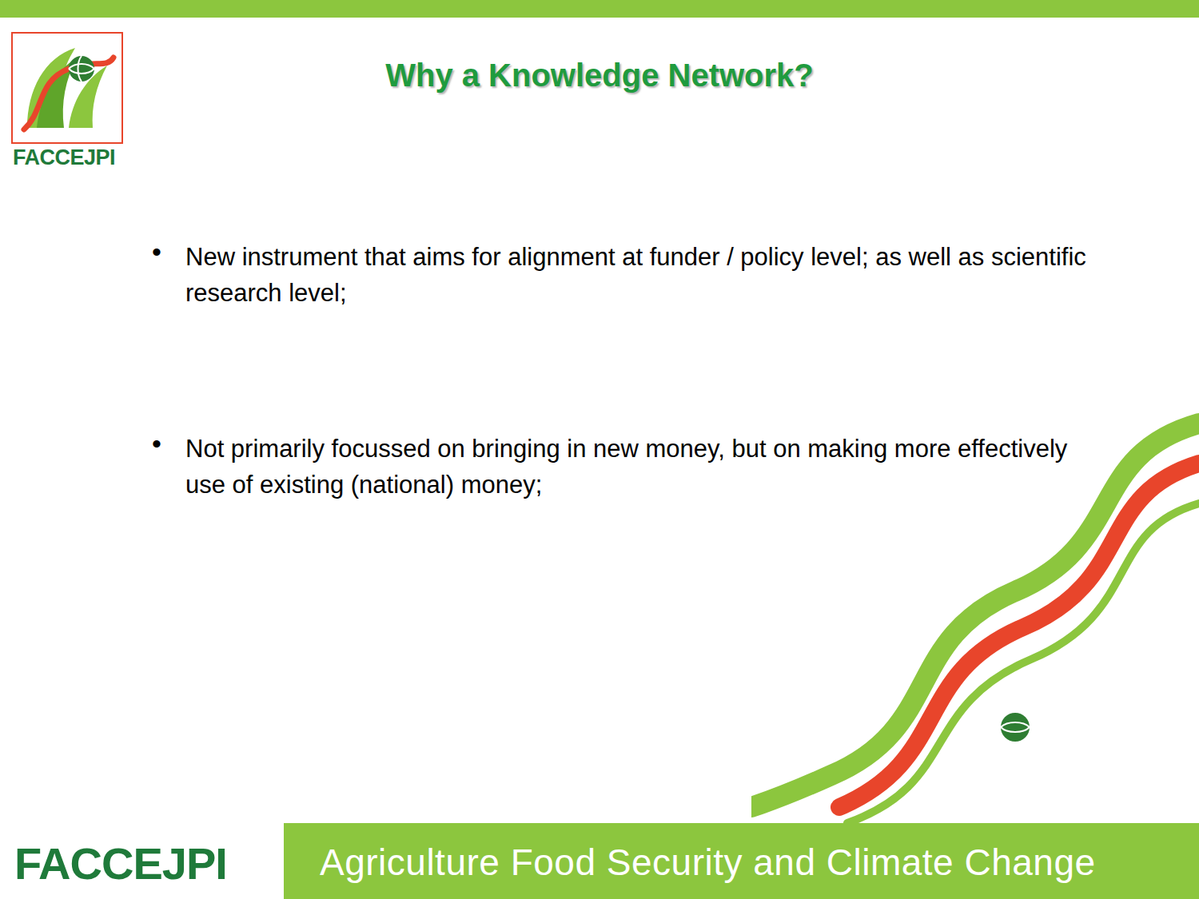FACCE JPI
Why a Knowledge Network?
New instrument that aims for alignment at funder / policy level; as well as scientific research level;
Not primarily focussed on bringing in new money, but on making more effectively use of existing (national) money;
FACCEJPI
Agriculture Food Security and Climate Change